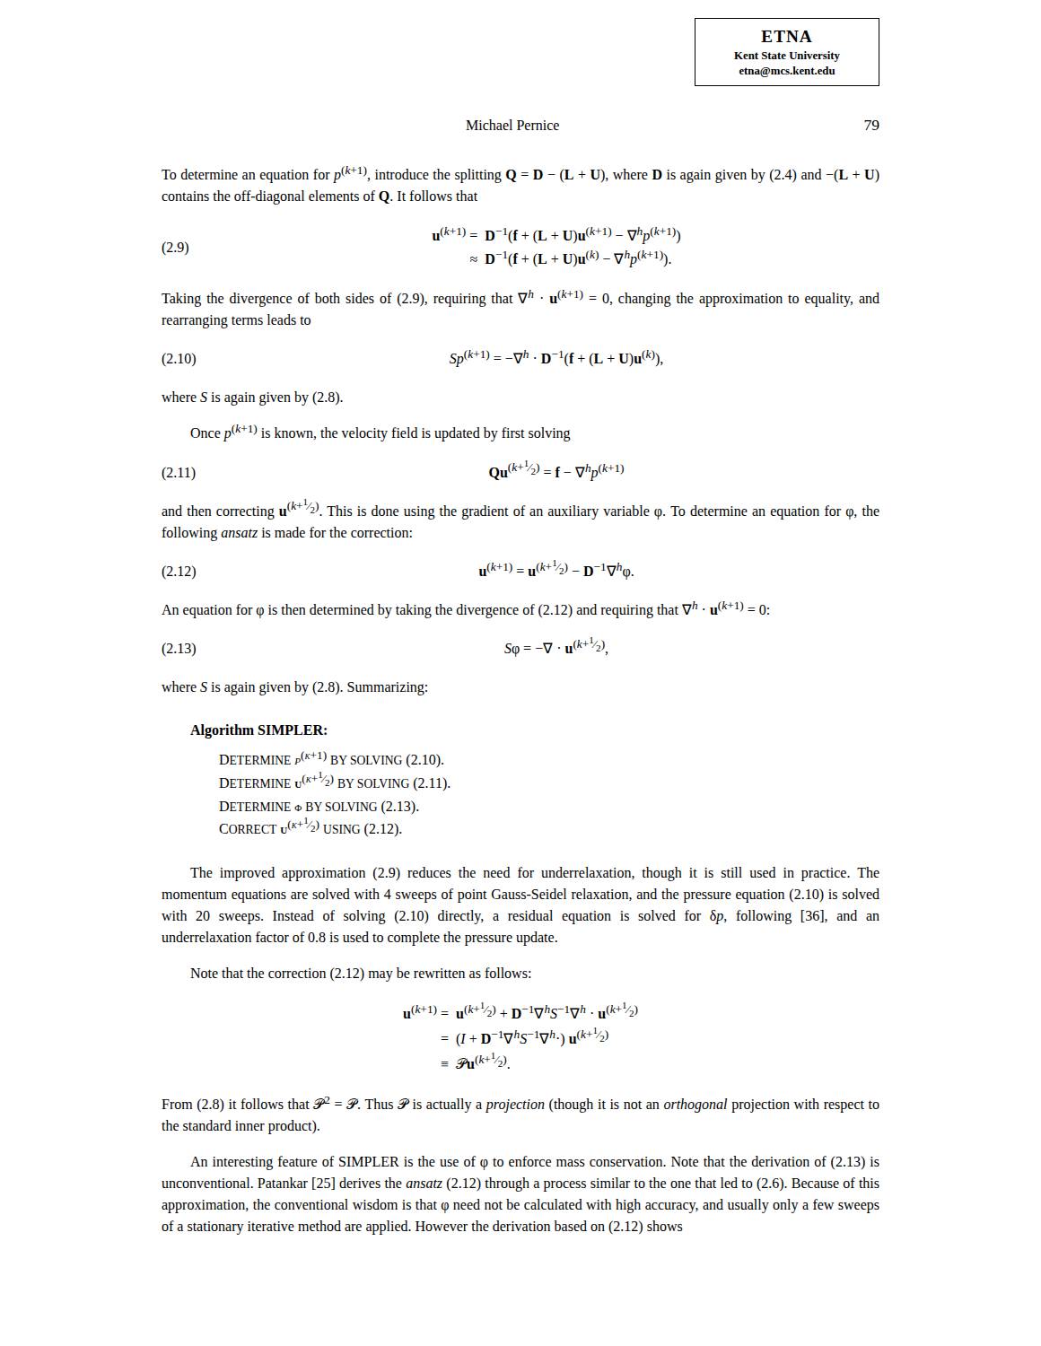ETNA
Kent State University
etna@mcs.kent.edu
Michael Pernice 79
To determine an equation for p(k+1), introduce the splitting Q = D − (L + U), where D is again given by (2.4) and −(L + U) contains the off-diagonal elements of Q. It follows that
(2.9)
| u ( k +1) = | D −1 ( f + ( L + U ) u ( k +1) − ∇ h p ( k +1) ) |
| ≈ | D −1 ( f + ( L + U ) u ( k ) − ∇ h p ( k +1) ). |
Taking the divergence of both sides of (2.9), requiring that ∇h · u(k+1) = 0, changing the approximation to equality, and rearranging terms leads to
(2.10)
Sp(k+1) = −∇h · D−1(f + (L + U)u(k)),
where S is again given by (2.8).
Once p(k+1) is known, the velocity field is updated by first solving
(2.11)
Qu(k+1⁄2) = f − ∇hp(k+1)
and then correcting u(k+1⁄2). This is done using the gradient of an auxiliary variable φ. To determine an equation for φ, the following ansatz is made for the correction:
(2.12)
u(k+1) = u(k+1⁄2) − D−1∇hφ.
An equation for φ is then determined by taking the divergence of (2.12) and requiring that ∇h · u(k+1) = 0:
(2.13)
Sφ = −∇ · u(k+1⁄2),
where S is again given by (2.8). Summarizing:
Algorithm SIMPLER:
DETERMINE p(k+1) BY SOLVING (2.10).
DETERMINE u(k+1⁄2) BY SOLVING (2.11).
DETERMINE φ BY SOLVING (2.13).
CORRECT u(k+1⁄2) USING (2.12).
The improved approximation (2.9) reduces the need for underrelaxation, though it is still used in practice. The momentum equations are solved with 4 sweeps of point Gauss-Seidel relaxation, and the pressure equation (2.10) is solved with 20 sweeps. Instead of solving (2.10) directly, a residual equation is solved for δp, following [36], and an underrelaxation factor of 0.8 is used to complete the pressure update.
Note that the correction (2.12) may be rewritten as follows:
| u ( k +1) = | u ( k + 1 ⁄ 2 ) + D −1 ∇ h S −1 ∇ h · u ( k + 1 ⁄ 2 ) |
| = | ( I + D −1 ∇ h S −1 ∇ h ·) u ( k + 1 ⁄ 2 ) |
| ≡ | 𝒫 u ( k + 1 ⁄ 2 ) . |
From (2.8) it follows that 𝒫2 = 𝒫. Thus 𝒫 is actually a projection (though it is not an orthogonal projection with respect to the standard inner product).
An interesting feature of SIMPLER is the use of φ to enforce mass conservation. Note that the derivation of (2.13) is unconventional. Patankar [25] derives the ansatz (2.12) through a process similar to the one that led to (2.6). Because of this approximation, the conventional wisdom is that φ need not be calculated with high accuracy, and usually only a few sweeps of a stationary iterative method are applied. However the derivation based on (2.12) shows